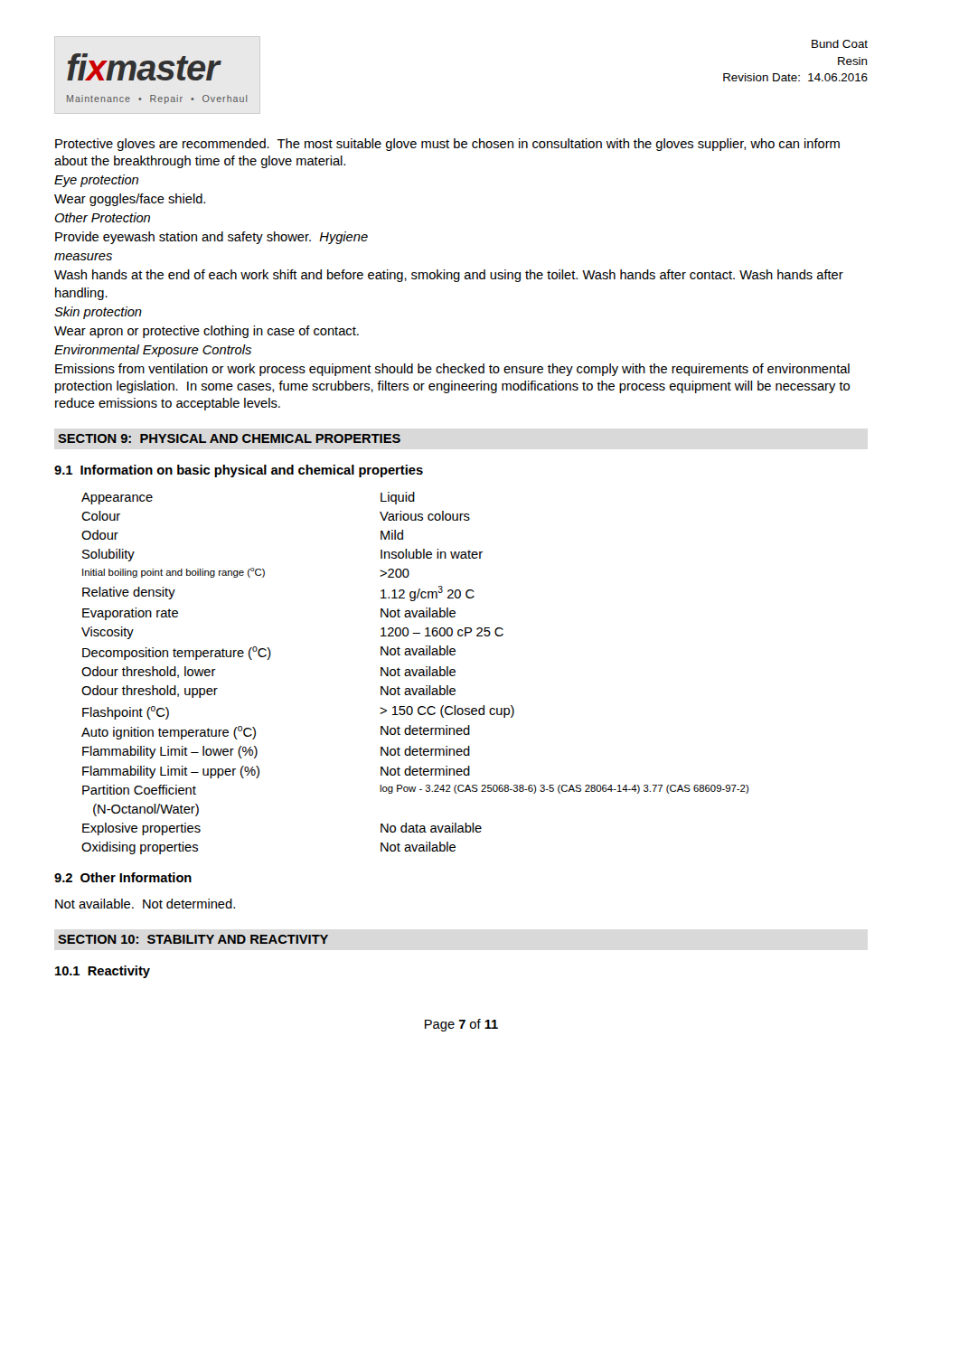fi xmaster
Maintenance • Repair • Overhaul
Bund Coat
Resin
Revision Date: 14.06.2016
Protective gloves are recommended. The most suitable glove must be chosen in consultation with the gloves supplier, who can inform about the breakthrough time of the glove material.
Eye protection
Wear goggles/face shield.
Other Protection
Provide eyewash station and safety shower. Hygiene
measures
Wash hands at the end of each work shift and before eating, smoking and using the toilet. Wash hands after contact. Wash hands after handling.
Skin protection
Wear apron or protective clothing in case of contact.
Environmental Exposure Controls
Emissions from ventilation or work process equipment should be checked to ensure they comply with the requirements of environmental protection legislation. In some cases, fume scrubbers, filters or engineering modifications to the process equipment will be necessary to reduce emissions to acceptable levels.
SECTION 9: PHYSICAL AND CHEMICAL PROPERTIES
9.1 Information on basic physical and chemical properties
| Appearance | Liquid |
| Colour | Various colours |
| Odour | Mild |
| Solubility | Insoluble in water |
| Initial boiling point and boiling range ( o C) | >200 |
| Relative density | 1.12 g/cm 3 20 C |
| Evaporation rate | Not available |
| Viscosity | 1200 – 1600 cP 25 C |
| Decomposition temperature ( o C) | Not available |
| Odour threshold, lower | Not available |
| Odour threshold, upper | Not available |
| Flashpoint ( o C) | > 150 CC (Closed cup) |
| Auto ignition temperature ( o C) | Not determined |
| Flammability Limit – lower (%) | Not determined |
| Flammability Limit – upper (%) | Not determined |
| Partition Coefficient | log Pow - 3.242 (CAS 25068-38-6) 3-5 (CAS 28064-14-4) 3.77 (CAS 68609-97-2) |
| (N-Octanol/Water) | |
| Explosive properties | No data available |
| Oxidising properties | Not available |
9.2 Other Information
Not available. Not determined.
SECTION 10: STABILITY AND REACTIVITY
10.1 Reactivity
Page 7 of 11